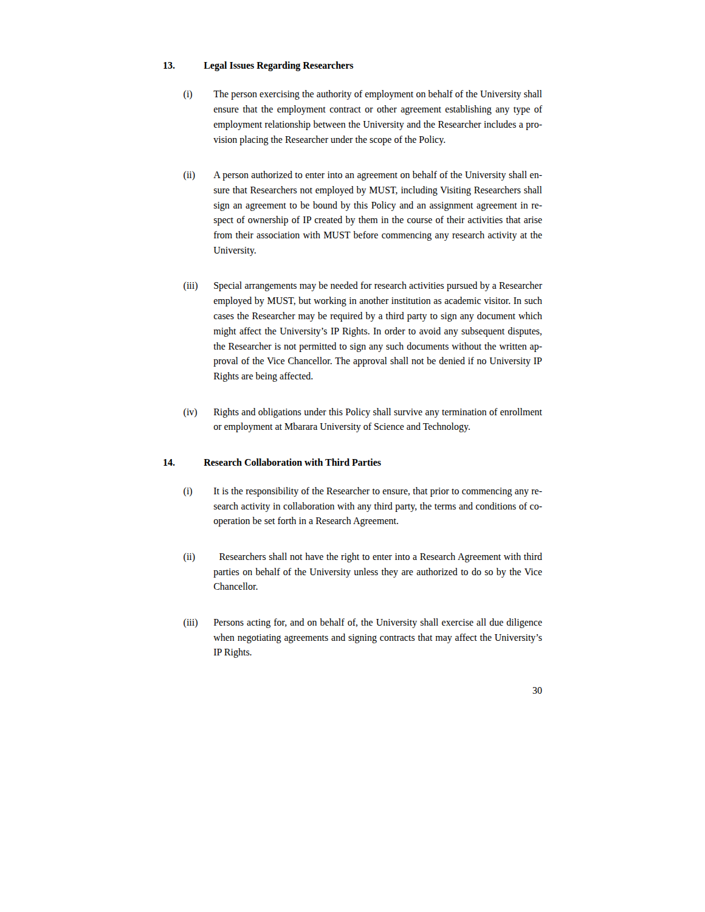13. Legal Issues Regarding Researchers
(i) The person exercising the authority of employment on behalf of the University shall ensure that the employment contract or other agreement establishing any type of employment relationship between the University and the Researcher includes a provision placing the Researcher under the scope of the Policy.
(ii) A person authorized to enter into an agreement on behalf of the University shall ensure that Researchers not employed by MUST, including Visiting Researchers shall sign an agreement to be bound by this Policy and an assignment agreement in respect of ownership of IP created by them in the course of their activities that arise from their association with MUST before commencing any research activity at the University.
(iii) Special arrangements may be needed for research activities pursued by a Researcher employed by MUST, but working in another institution as academic visitor. In such cases the Researcher may be required by a third party to sign any document which might affect the University’s IP Rights. In order to avoid any subsequent disputes, the Researcher is not permitted to sign any such documents without the written approval of the Vice Chancellor. The approval shall not be denied if no University IP Rights are being affected.
(iv) Rights and obligations under this Policy shall survive any termination of enrollment or employment at Mbarara University of Science and Technology.
14. Research Collaboration with Third Parties
(i) It is the responsibility of the Researcher to ensure, that prior to commencing any research activity in collaboration with any third party, the terms and conditions of cooperation be set forth in a Research Agreement.
(ii) Researchers shall not have the right to enter into a Research Agreement with third parties on behalf of the University unless they are authorized to do so by the Vice Chancellor.
(iii) Persons acting for, and on behalf of, the University shall exercise all due diligence when negotiating agreements and signing contracts that may affect the University’s IP Rights.
30